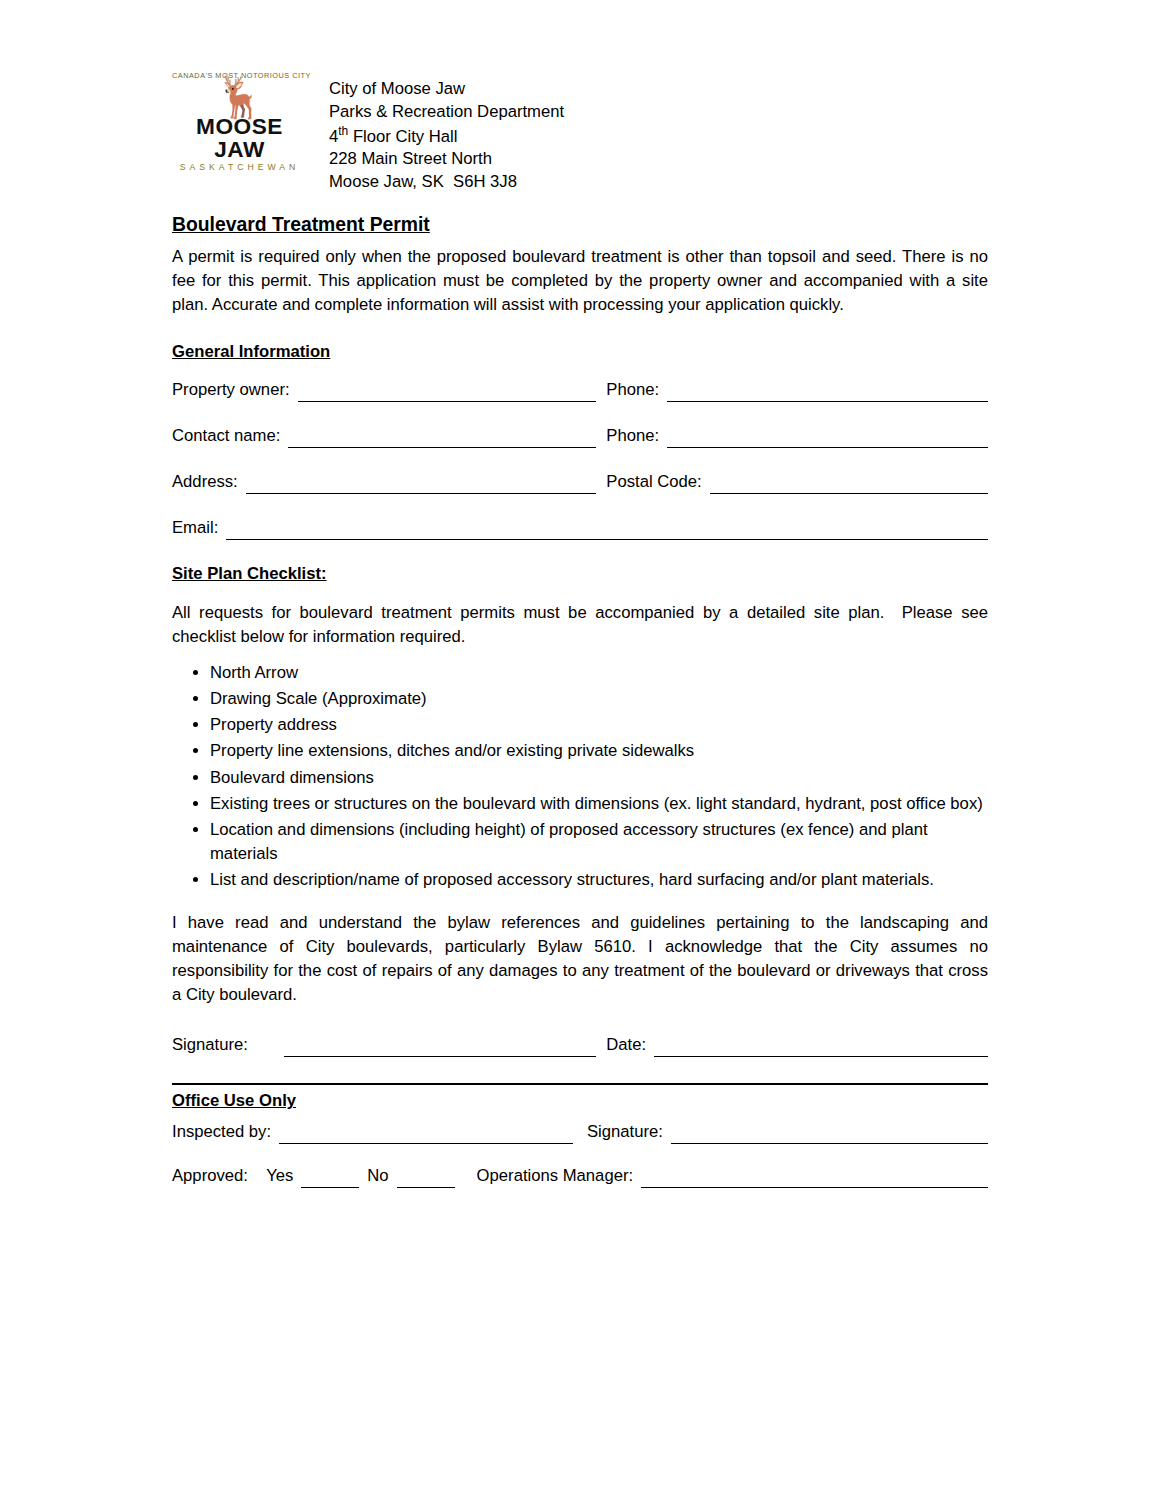CANADA'S MOST NOTORIOUS CITY
🦌
MOOSE JAW
SASKATCHEWAN
City of Moose Jaw
Parks & Recreation Department
4th Floor City Hall
228 Main Street North
Moose Jaw, SK S6H 3J8
Boulevard Treatment Permit
A permit is required only when the proposed boulevard treatment is other than topsoil and seed. There is no fee for this permit. This application must be completed by the property owner and accompanied with a site plan. Accurate and complete information will assist with processing your application quickly.
General Information
Property owner:
Phone:
Contact name:
Phone:
Address:
Postal Code:
Email:
Site Plan Checklist:
All requests for boulevard treatment permits must be accompanied by a detailed site plan. Please see checklist below for information required.
North Arrow
Drawing Scale (Approximate)
Property address
Property line extensions, ditches and/or existing private sidewalks
Boulevard dimensions
Existing trees or structures on the boulevard with dimensions (ex. light standard, hydrant, post office box)
Location and dimensions (including height) of proposed accessory structures (ex fence) and plant materials
List and description/name of proposed accessory structures, hard surfacing and/or plant materials.
I have read and understand the bylaw references and guidelines pertaining to the landscaping and maintenance of City boulevards, particularly Bylaw 5610. I acknowledge that the City assumes no responsibility for the cost of repairs of any damages to any treatment of the boulevard or driveways that cross a City boulevard.
Signature:
Date:
Office Use Only
Inspected by:
Signature:
Approved: Yes No Operations Manager: